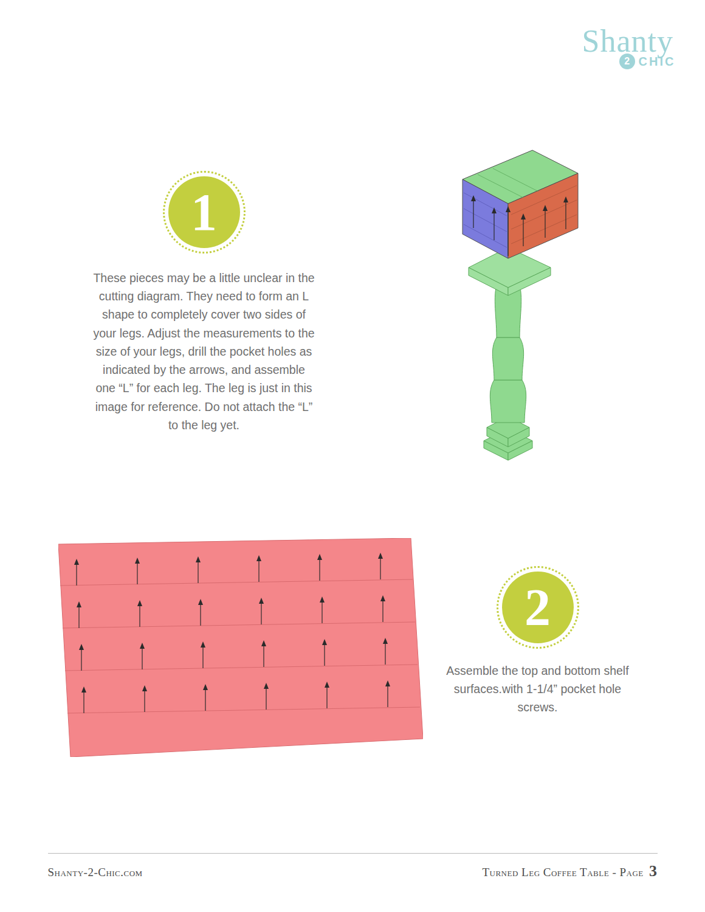Shanty
2 CHIC
1
These pieces may be a little unclear in the cutting diagram. They need to form an L shape to completely cover two sides of your legs. Adjust the measurements to the size of your legs, drill the pocket holes as indicated by the arrows, and assemble one “L” for each leg. The leg is just in this image for reference. Do not attach the “L” to the leg yet.
2
Assemble the top and bottom shelf surfaces.with 1-1/4” pocket hole screws.
Shanty-2-Chic.com
Turned Leg Coffee Table - Page 3